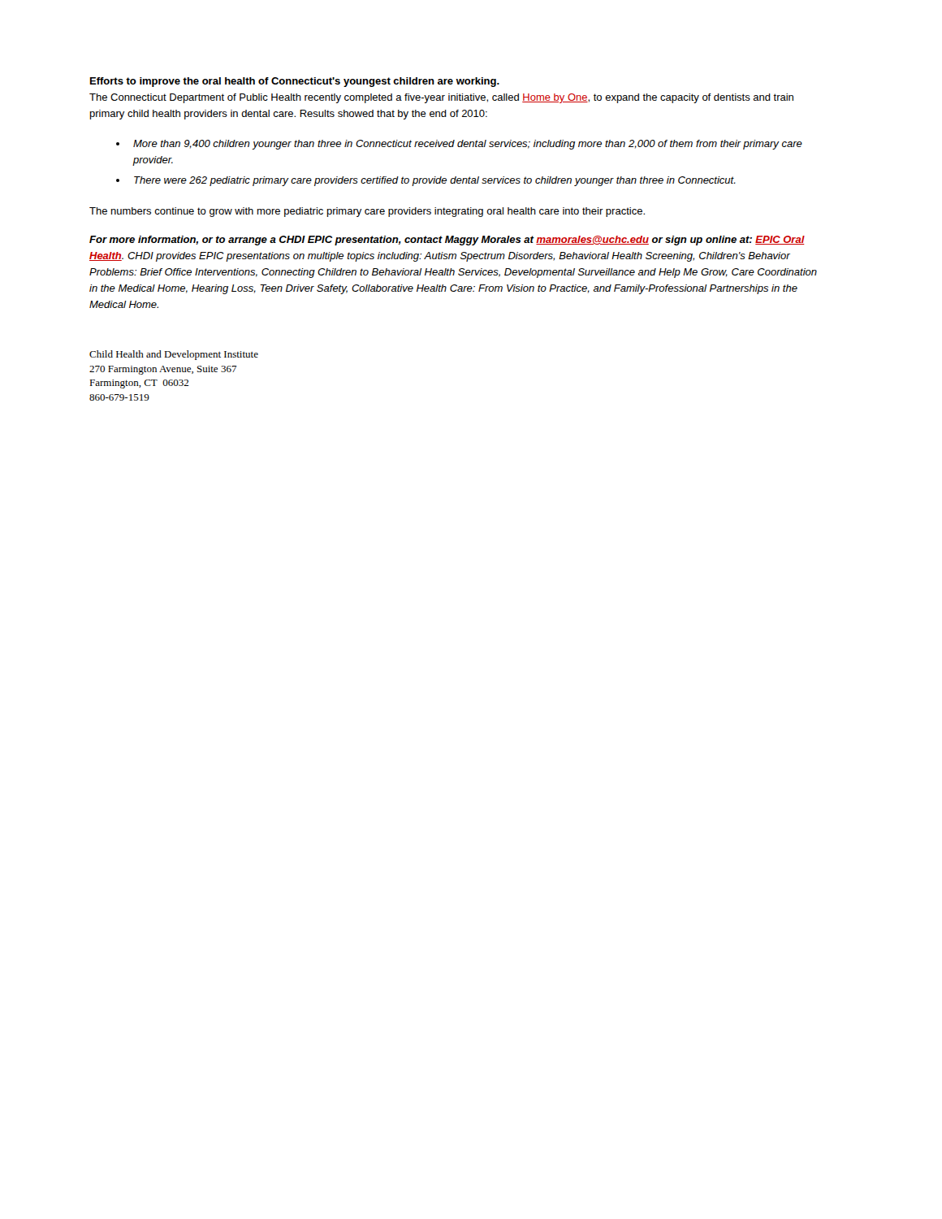Efforts to improve the oral health of Connecticut's youngest children are working.
The Connecticut Department of Public Health recently completed a five-year initiative, called Home by One, to expand the capacity of dentists and train primary child health providers in dental care. Results showed that by the end of 2010:
More than 9,400 children younger than three in Connecticut received dental services; including more than 2,000 of them from their primary care provider.
There were 262 pediatric primary care providers certified to provide dental services to children younger than three in Connecticut.
The numbers continue to grow with more pediatric primary care providers integrating oral health care into their practice.
For more information, or to arrange a CHDI EPIC presentation, contact Maggy Morales at mamorales@uchc.edu or sign up online at: EPIC Oral Health. CHDI provides EPIC presentations on multiple topics including: Autism Spectrum Disorders, Behavioral Health Screening, Children's Behavior Problems: Brief Office Interventions, Connecting Children to Behavioral Health Services, Developmental Surveillance and Help Me Grow, Care Coordination in the Medical Home, Hearing Loss, Teen Driver Safety, Collaborative Health Care: From Vision to Practice, and Family-Professional Partnerships in the Medical Home.
Child Health and Development Institute
270 Farmington Avenue, Suite 367
Farmington, CT 06032
860-679-1519